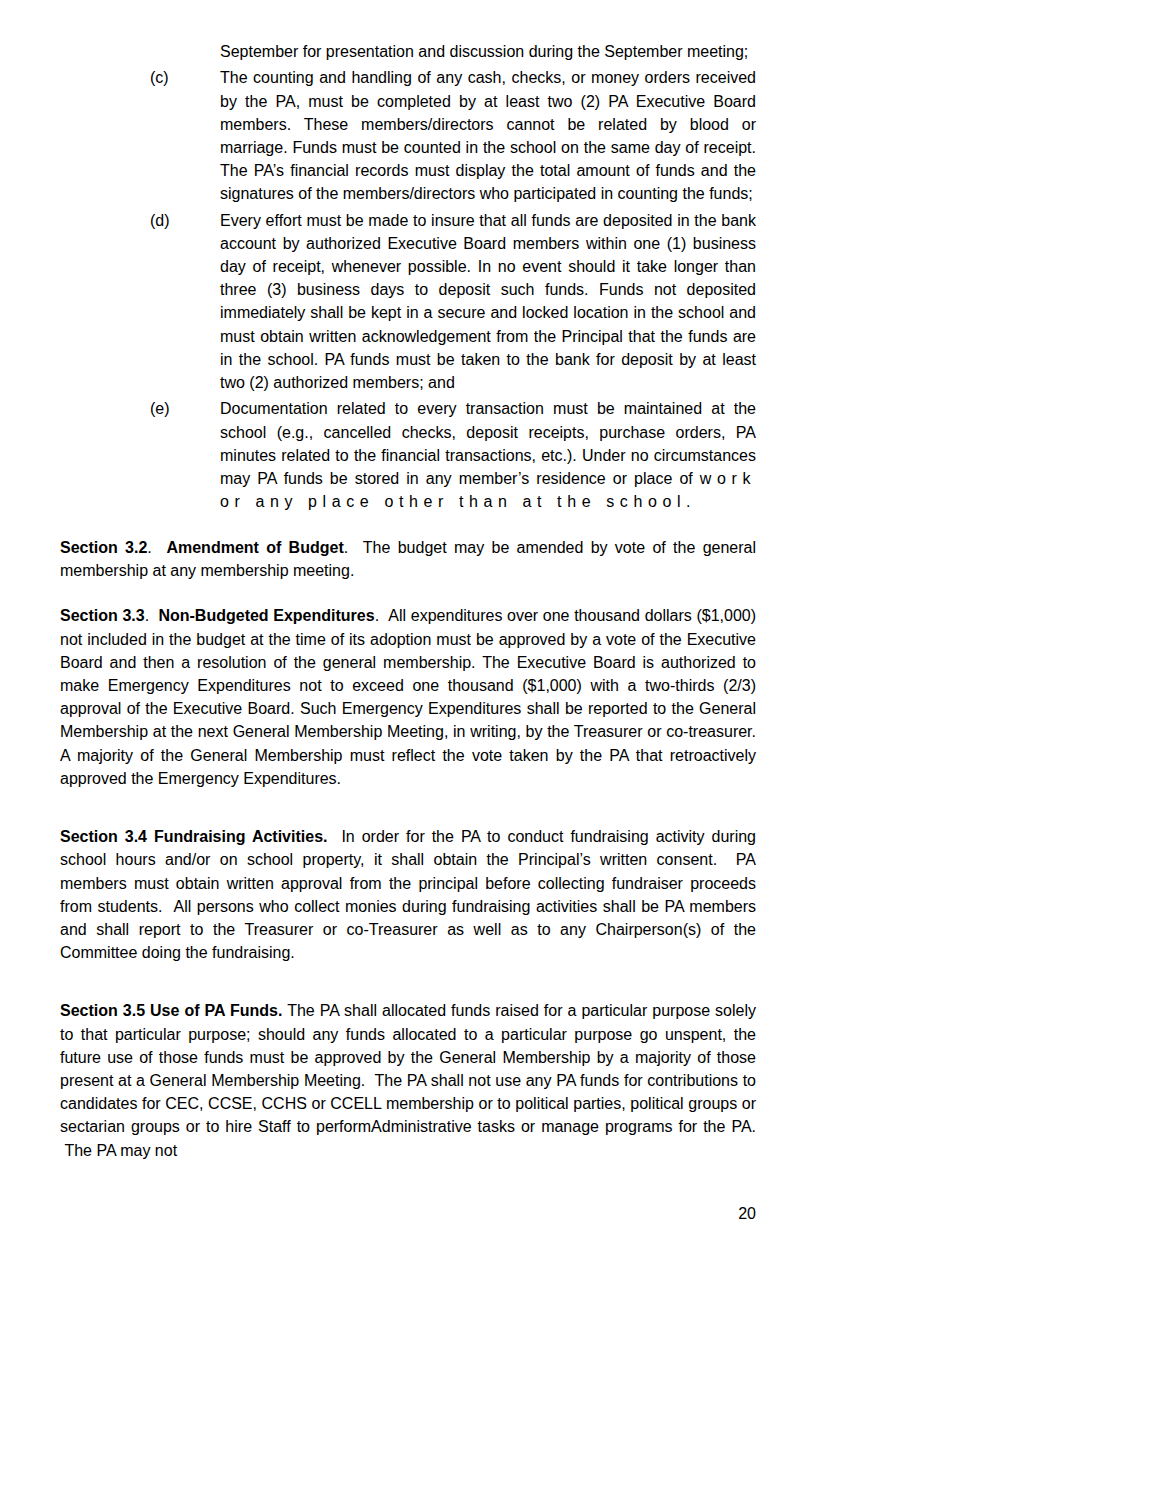September for presentation and discussion during the September meeting;
(c)
The counting and handling of any cash, checks, or money orders received by the PA, must be completed by at least two (2) PA Executive Board members. These members/directors cannot be related by blood or marriage. Funds must be counted in the school on the same day of receipt. The PA’s financial records must display the total amount of funds and the signatures of the members/directors who participated in counting the funds;
(d)
Every effort must be made to insure that all funds are deposited in the bank account by authorized Executive Board members within one (1) business day of receipt, whenever possible. In no event should it take longer than three (3) business days to deposit such funds. Funds not deposited immediately shall be kept in a secure and locked location in the school and must obtain written acknowledgement from the Principal that the funds are in the school. PA funds must be taken to the bank for deposit by at least two (2) authorized members; and
(e)
Documentation related to every transaction must be maintained at the school (e.g., cancelled checks, deposit receipts, purchase orders, PA minutes related to the financial transactions, etc.). Under no circumstances may PA funds be stored in any member’s residence or place of work or any place other than at the school.
Section 3.2. Amendment of Budget. The budget may be amended by vote of the general membership at any membership meeting.
Section 3.3. Non-Budgeted Expenditures. All expenditures over one thousand dollars ($1,000) not included in the budget at the time of its adoption must be approved by a vote of the Executive Board and then a resolution of the general membership. The Executive Board is authorized to make Emergency Expenditures not to exceed one thousand ($1,000) with a two-thirds (2/3) approval of the Executive Board. Such Emergency Expenditures shall be reported to the General Membership at the next General Membership Meeting, in writing, by the Treasurer or co-treasurer. A majority of the General Membership must reflect the vote taken by the PA that retroactively approved the Emergency Expenditures.
Section 3.4 Fundraising Activities. In order for the PA to conduct fundraising activity during school hours and/or on school property, it shall obtain the Principal’s written consent. PA members must obtain written approval from the principal before collecting fundraiser proceeds from students. All persons who collect monies during fundraising activities shall be PA members and shall report to the Treasurer or co-Treasurer as well as to any Chairperson(s) of the Committee doing the fundraising.
Section 3.5 Use of PA Funds. The PA shall allocated funds raised for a particular purpose solely to that particular purpose; should any funds allocated to a particular purpose go unspent, the future use of those funds must be approved by the General Membership by a majority of those present at a General Membership Meeting. The PA shall not use any PA funds for contributions to candidates for CEC, CCSE, CCHS or CCELL membership or to political parties, political groups or sectarian groups or to hire Staff to performAdministrative tasks or manage programs for the PA. The PA may not
20